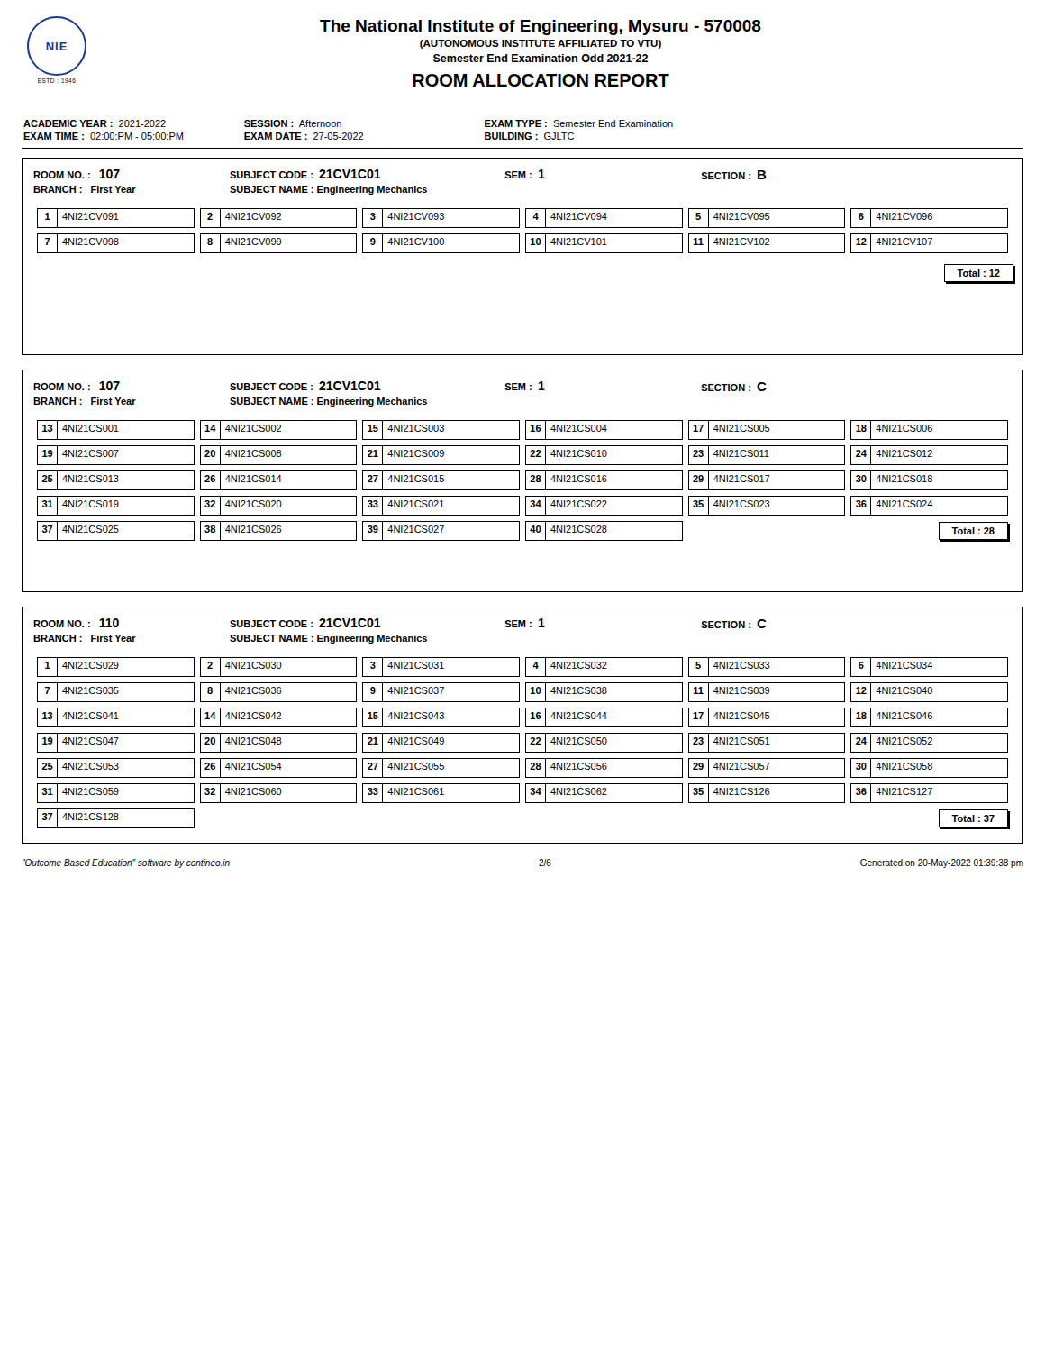NIE
ESTD : 1946
The National Institute of Engineering, Mysuru - 570008
(AUTONOMOUS INSTITUTE AFFILIATED TO VTU)
Semester End Examination Odd 2021-22
ROOM ALLOCATION REPORT
| ACADEMIC YEAR : 2021-2022 | SESSION : Afternoon | EXAM TYPE : Semester End Examination |
| EXAM TIME : 02:00:PM - 05:00:PM | EXAM DATE : 27-05-2022 | BUILDING : GJLTC |
| ROOM NO. : 107 | SUBJECT CODE : 21CV1C01 | SEM : 1 | SECTION : B |
| BRANCH : First Year | SUBJECT NAME : Engineering Mechanics |
| 1 4NI21CV091 | 2 4NI21CV092 | 3 4NI21CV093 | 4 4NI21CV094 | 5 4NI21CV095 | 6 4NI21CV096 |
| 7 4NI21CV098 | 8 4NI21CV099 | 9 4NI21CV100 | 10 4NI21CV101 | 11 4NI21CV102 | 12 4NI21CV107 |
Total : 12
| ROOM NO. : 107 | SUBJECT CODE : 21CV1C01 | SEM : 1 | SECTION : C |
| BRANCH : First Year | SUBJECT NAME : Engineering Mechanics |
| 13 4NI21CS001 | 14 4NI21CS002 | 15 4NI21CS003 | 16 4NI21CS004 | 17 4NI21CS005 | 18 4NI21CS006 |
| 19 4NI21CS007 | 20 4NI21CS008 | 21 4NI21CS009 | 22 4NI21CS010 | 23 4NI21CS011 | 24 4NI21CS012 |
| 25 4NI21CS013 | 26 4NI21CS014 | 27 4NI21CS015 | 28 4NI21CS016 | 29 4NI21CS017 | 30 4NI21CS018 |
| 31 4NI21CS019 | 32 4NI21CS020 | 33 4NI21CS021 | 34 4NI21CS022 | 35 4NI21CS023 | 36 4NI21CS024 |
| 37 4NI21CS025 | 38 4NI21CS026 | 39 4NI21CS027 | 40 4NI21CS028 | Total : 28 |
| ROOM NO. : 110 | SUBJECT CODE : 21CV1C01 | SEM : 1 | SECTION : C |
| BRANCH : First Year | SUBJECT NAME : Engineering Mechanics |
| 1 4NI21CS029 | 2 4NI21CS030 | 3 4NI21CS031 | 4 4NI21CS032 | 5 4NI21CS033 | 6 4NI21CS034 |
| 7 4NI21CS035 | 8 4NI21CS036 | 9 4NI21CS037 | 10 4NI21CS038 | 11 4NI21CS039 | 12 4NI21CS040 |
| 13 4NI21CS041 | 14 4NI21CS042 | 15 4NI21CS043 | 16 4NI21CS044 | 17 4NI21CS045 | 18 4NI21CS046 |
| 19 4NI21CS047 | 20 4NI21CS048 | 21 4NI21CS049 | 22 4NI21CS050 | 23 4NI21CS051 | 24 4NI21CS052 |
| 25 4NI21CS053 | 26 4NI21CS054 | 27 4NI21CS055 | 28 4NI21CS056 | 29 4NI21CS057 | 30 4NI21CS058 |
| 31 4NI21CS059 | 32 4NI21CS060 | 33 4NI21CS061 | 34 4NI21CS062 | 35 4NI21CS126 | 36 4NI21CS127 |
| 37 4NI21CS128 | | Total : 37 |
"Outcome Based Education" software by contineo.in
2/6
Generated on 20-May-2022 01:39:38 pm